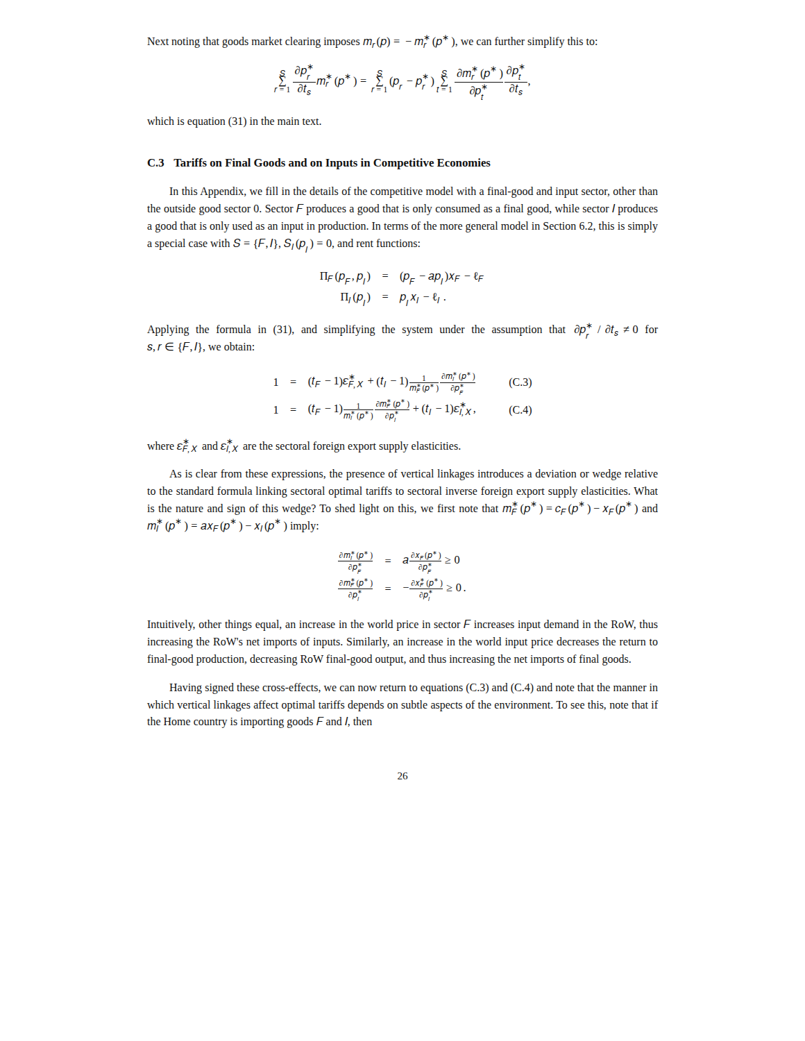Next noting that goods market clearing imposes mr⁡(p)=−mr∗⁡(p∗), we can further simplify this to:
∑ r=1 S ∂pr∗ ∂ts mr∗ ⁡ (p∗) = ∑ r=1 S (pr−pr∗) ∑ t=1 S ∂mr∗⁡(p∗) ∂pt∗ ∂pt∗ ∂ts ,
which is equation (31) in the main text.
C.3 Tariffs on Final Goods and on Inputs in Competitive Economies
In this Appendix, we fill in the details of the competitive model with a final-good and input sector, other than the outside good sector 0. Sector F produces a good that is only consumed as a final good, while sector I produces a good that is only used as an input in production. In terms of the more general model in Section 6.2, this is simply a special case with S={F,I}, SI⁡(pI)=0, and rent functions:
| Π F ⁡ ( p F , p I ) | = | ( p F − a p I ) x F − ℓ F |
| Π I ⁡ ( p I ) | = | p I x I − ℓ I . |
Applying the formula in (31), and simplifying the system under the assumption that ∂pr∗/∂ts≠0 for s,r∈{F,I}, we obtain:
| 1 | = | ( t F − 1 ) ε F , X ∗ + ( t I − 1 ) 1 m F ∗ ⁡ ( p ∗ ) ∂ m I ∗ ⁡ ( p ∗ ) ∂ p F ∗ | (C.3) |
| 1 | = | ( t F − 1 ) 1 m I ∗ ⁡ ( p ∗ ) ∂ m F ∗ ⁡ ( p ∗ ) ∂ p I ∗ + ( t I − 1 ) ε I , X ∗ , | (C.4) |
where εF,X∗ and εI,X∗ are the sectoral foreign export supply elasticities.
As is clear from these expressions, the presence of vertical linkages introduces a deviation or wedge relative to the standard formula linking sectoral optimal tariffs to sectoral inverse foreign export supply elasticities. What is the nature and sign of this wedge? To shed light on this, we first note that mF∗⁡(p∗)=cF⁡(p∗)−xF⁡(p∗) and mI∗⁡(p∗)=axF⁡(p∗)−xI⁡(p∗) imply:
| ∂ m I ∗ ⁡ ( p ∗ ) ∂ p F ∗ | = | a ∂ x F ⁡ ( p ∗ ) ∂ p F ∗ ≥ 0 |
| ∂ m F ∗ ⁡ ( p ∗ ) ∂ p I ∗ | = | − ∂ x F ∗ ⁡ ( p ∗ ) ∂ p I ∗ ≥ 0 . |
Intuitively, other things equal, an increase in the world price in sector F increases input demand in the RoW, thus increasing the RoW's net imports of inputs. Similarly, an increase in the world input price decreases the return to final-good production, decreasing RoW final-good output, and thus increasing the net imports of final goods.
Having signed these cross-effects, we can now return to equations (C.3) and (C.4) and note that the manner in which vertical linkages affect optimal tariffs depends on subtle aspects of the environment. To see this, note that if the Home country is importing goods F and I, then
26